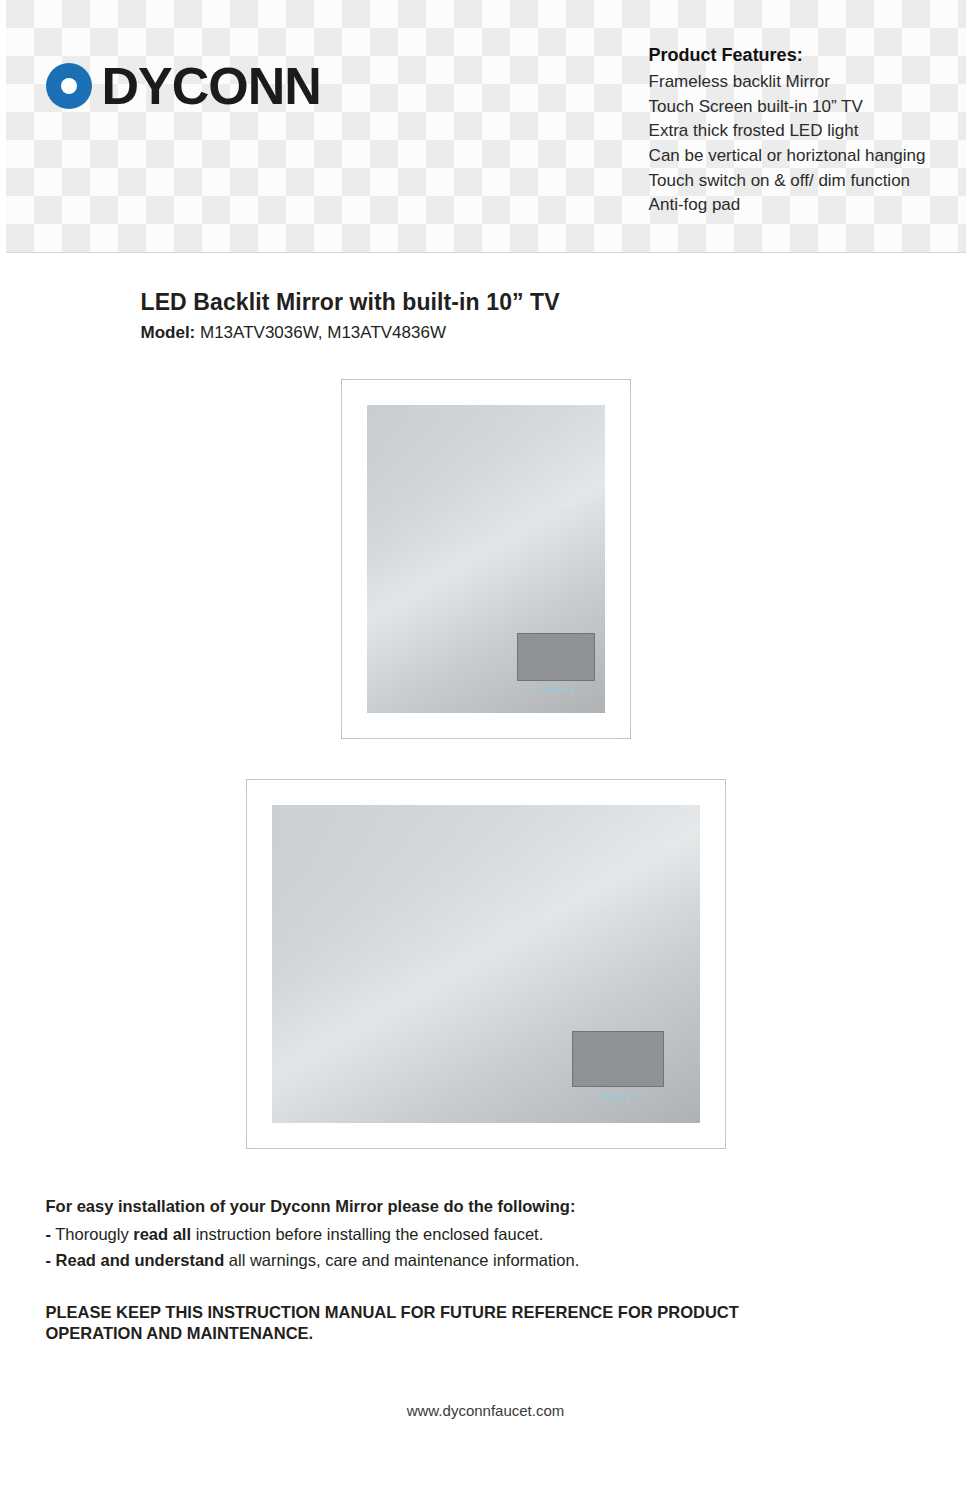DYCONN
Product Features:
Frameless backlit Mirror
Touch Screen built-in 10” TV
Extra thick frosted LED light
Can be vertical or horiztonal hanging
Touch switch on & off/ dim function
Anti-fog pad
LED Backlit Mirror with built-in 10” TV
Model: M13ATV3036W, M13ATV4836W
TOUCH TV
TOUCH TV
For easy installation of your Dyconn Mirror please do the following:
- Thorougly read all instruction before installing the enclosed faucet.
- Read and understand all warnings, care and maintenance information.
PLEASE KEEP THIS INSTRUCTION MANUAL FOR FUTURE REFERENCE FOR PRODUCT
OPERATION AND MAINTENANCE.
www.dyconnfaucet.com